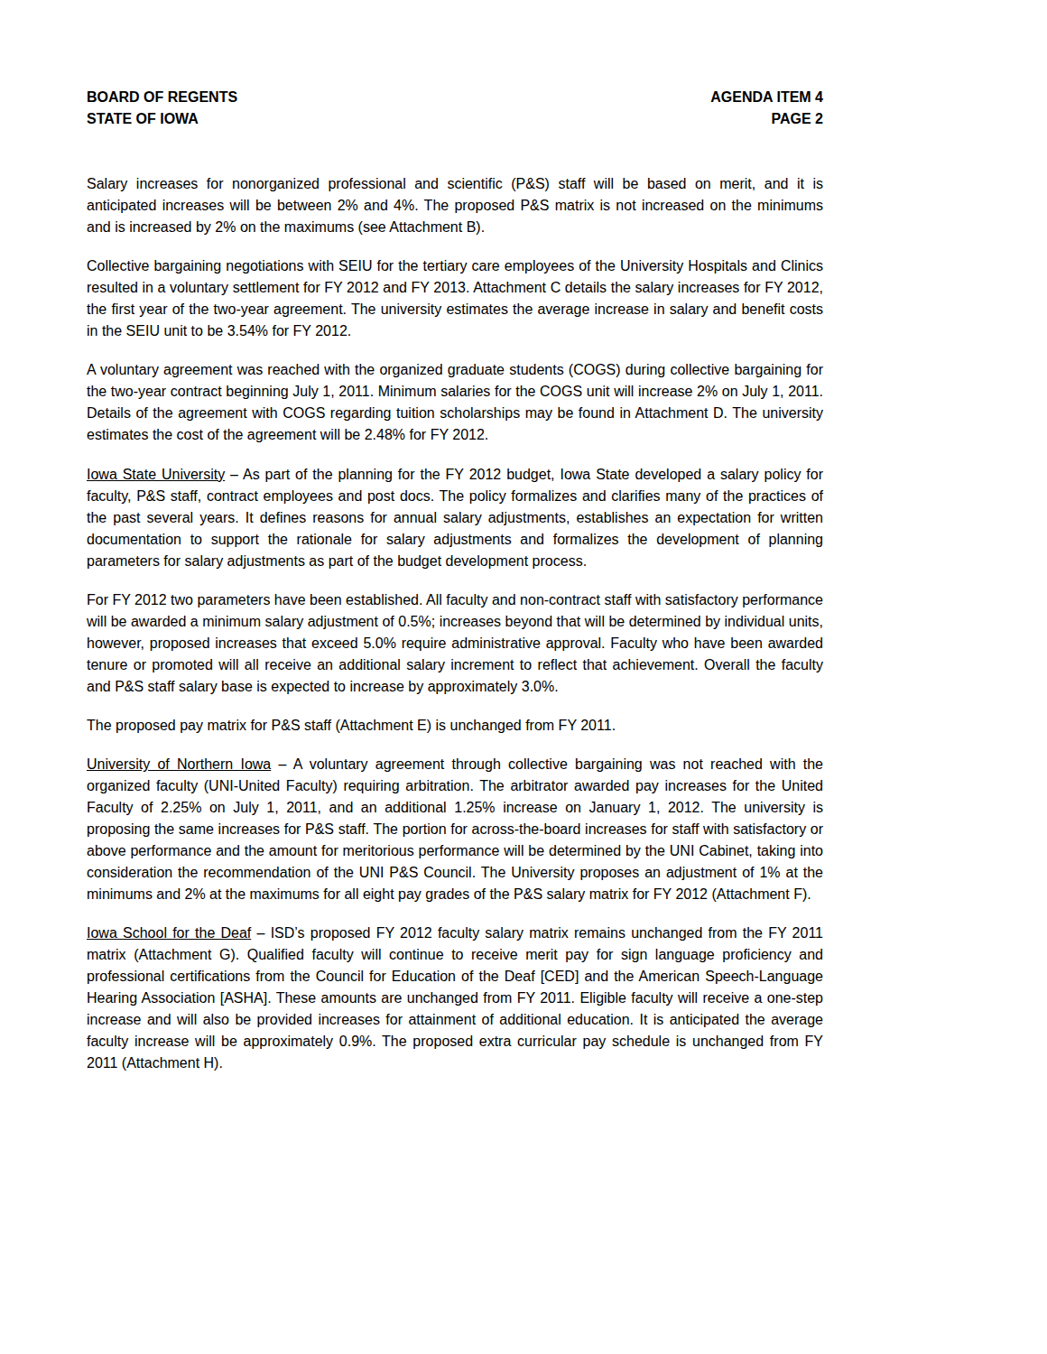BOARD OF REGENTS STATE OF IOWA
AGENDA ITEM 4 PAGE 2
Salary increases for nonorganized professional and scientific (P&S) staff will be based on merit, and it is anticipated increases will be between 2% and 4%. The proposed P&S matrix is not increased on the minimums and is increased by 2% on the maximums (see Attachment B).
Collective bargaining negotiations with SEIU for the tertiary care employees of the University Hospitals and Clinics resulted in a voluntary settlement for FY 2012 and FY 2013. Attachment C details the salary increases for FY 2012, the first year of the two-year agreement. The university estimates the average increase in salary and benefit costs in the SEIU unit to be 3.54% for FY 2012.
A voluntary agreement was reached with the organized graduate students (COGS) during collective bargaining for the two-year contract beginning July 1, 2011. Minimum salaries for the COGS unit will increase 2% on July 1, 2011. Details of the agreement with COGS regarding tuition scholarships may be found in Attachment D. The university estimates the cost of the agreement will be 2.48% for FY 2012.
Iowa State University – As part of the planning for the FY 2012 budget, Iowa State developed a salary policy for faculty, P&S staff, contract employees and post docs. The policy formalizes and clarifies many of the practices of the past several years. It defines reasons for annual salary adjustments, establishes an expectation for written documentation to support the rationale for salary adjustments and formalizes the development of planning parameters for salary adjustments as part of the budget development process.
For FY 2012 two parameters have been established. All faculty and non-contract staff with satisfactory performance will be awarded a minimum salary adjustment of 0.5%; increases beyond that will be determined by individual units, however, proposed increases that exceed 5.0% require administrative approval. Faculty who have been awarded tenure or promoted will all receive an additional salary increment to reflect that achievement. Overall the faculty and P&S staff salary base is expected to increase by approximately 3.0%.
The proposed pay matrix for P&S staff (Attachment E) is unchanged from FY 2011.
University of Northern Iowa – A voluntary agreement through collective bargaining was not reached with the organized faculty (UNI-United Faculty) requiring arbitration. The arbitrator awarded pay increases for the United Faculty of 2.25% on July 1, 2011, and an additional 1.25% increase on January 1, 2012. The university is proposing the same increases for P&S staff. The portion for across-the-board increases for staff with satisfactory or above performance and the amount for meritorious performance will be determined by the UNI Cabinet, taking into consideration the recommendation of the UNI P&S Council. The University proposes an adjustment of 1% at the minimums and 2% at the maximums for all eight pay grades of the P&S salary matrix for FY 2012 (Attachment F).
Iowa School for the Deaf – ISD’s proposed FY 2012 faculty salary matrix remains unchanged from the FY 2011 matrix (Attachment G). Qualified faculty will continue to receive merit pay for sign language proficiency and professional certifications from the Council for Education of the Deaf [CED] and the American Speech-Language Hearing Association [ASHA]. These amounts are unchanged from FY 2011. Eligible faculty will receive a one-step increase and will also be provided increases for attainment of additional education. It is anticipated the average faculty increase will be approximately 0.9%. The proposed extra curricular pay schedule is unchanged from FY 2011 (Attachment H).